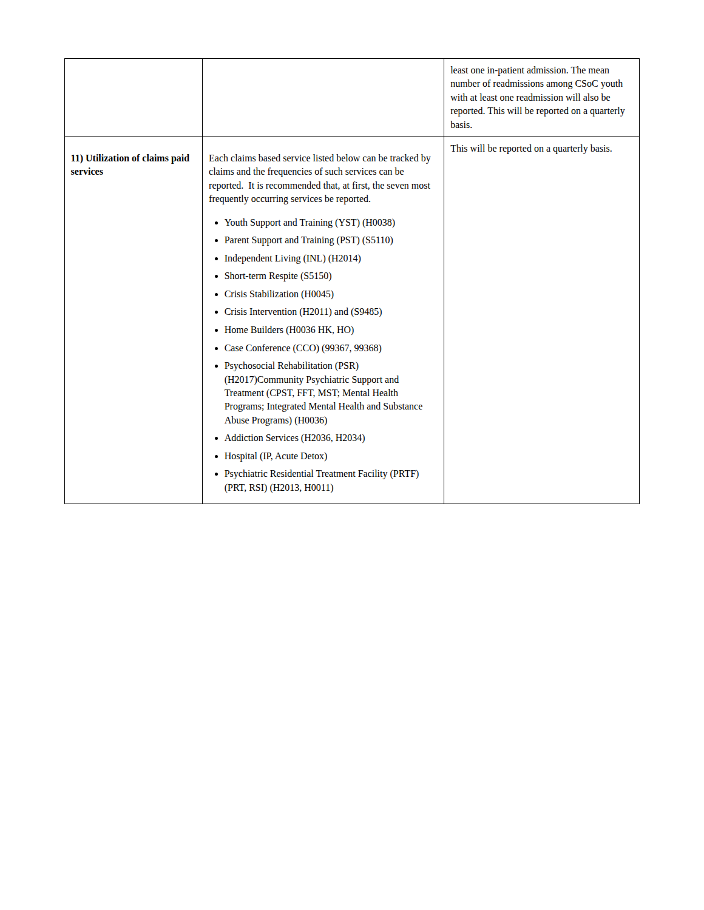| | | least one in-patient admission. The mean number of readmissions among CSoC youth with at least one readmission will also be reported. This will be reported on a quarterly basis. |
| 11) Utilization of claims paid services | Each claims based service listed below can be tracked by claims and the frequencies of such services can be reported. It is recommended that, at first, the seven most frequently occurring services be reported. Youth Support and Training (YST) (H0038) Parent Support and Training (PST) (S5110) Independent Living (INL) (H2014) Short-term Respite (S5150) Crisis Stabilization (H0045) Crisis Intervention (H2011) and (S9485) Home Builders (H0036 HK, HO) Case Conference (CCO) (99367, 99368) Psychosocial Rehabilitation (PSR) (H2017)Community Psychiatric Support and Treatment (CPST, FFT, MST; Mental Health Programs; Integrated Mental Health and Substance Abuse Programs) (H0036) Addiction Services (H2036, H2034) Hospital (IP, Acute Detox) Psychiatric Residential Treatment Facility (PRTF) (PRT, RSI) (H2013, H0011) | This will be reported on a quarterly basis. |